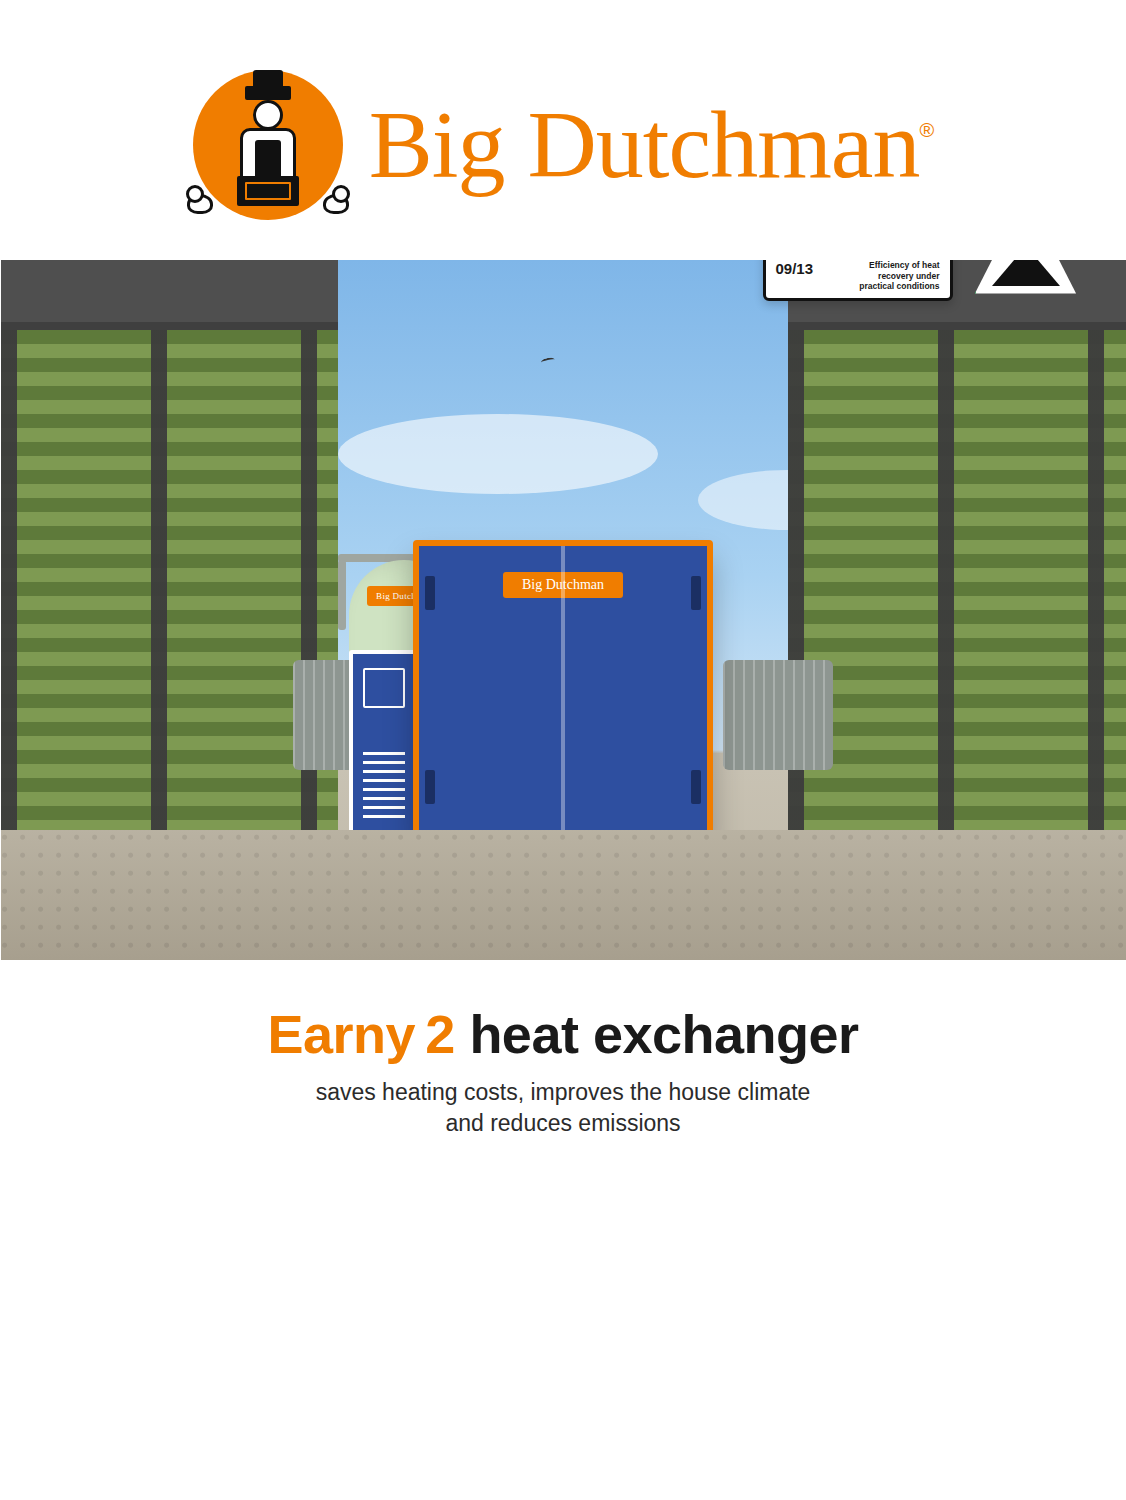Big Dutchman®
DLG
FOKUS
TEST
09/13
Efficiency of heat
recovery under
practical conditions
CO2
Big Dutchman
Big Dutchman
Big Dutchman
Earny 2 heat exchanger
saves heating costs, improves the house climate
and reduces emissions